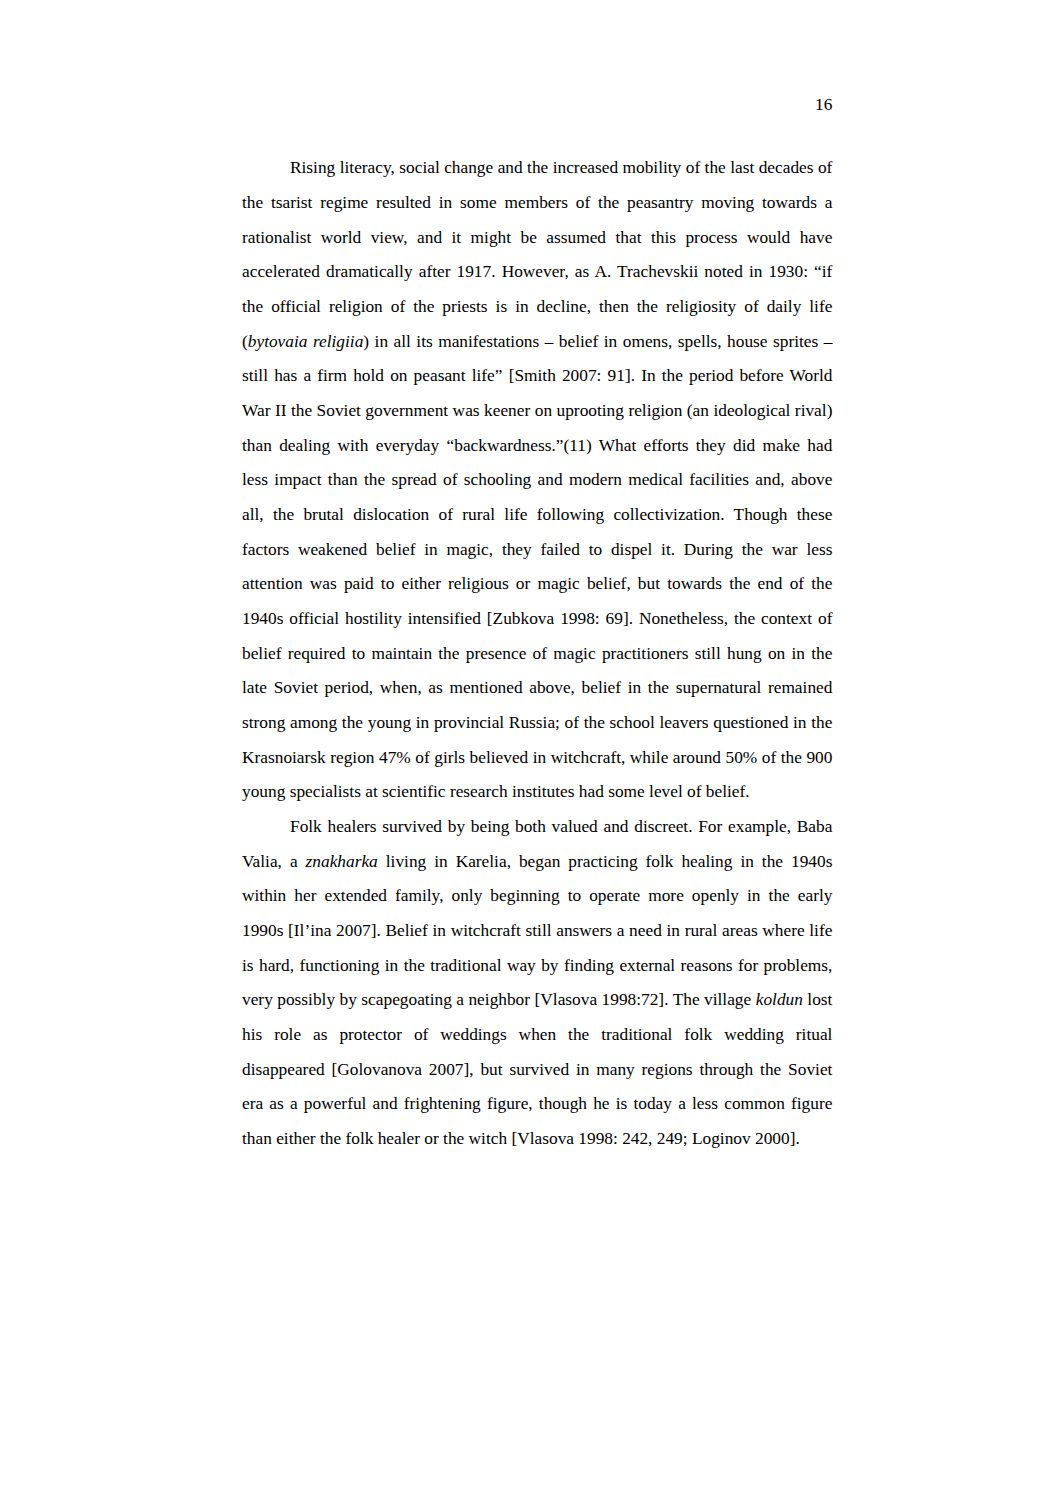16
Rising literacy, social change and the increased mobility of the last decades of the tsarist regime resulted in some members of the peasantry moving towards a rationalist world view, and it might be assumed that this process would have accelerated dramatically after 1917. However, as A. Trachevskii noted in 1930: “if the official religion of the priests is in decline, then the religiosity of daily life (bytovaia religiia) in all its manifestations – belief in omens, spells, house sprites – still has a firm hold on peasant life” [Smith 2007: 91]. In the period before World War II the Soviet government was keener on uprooting religion (an ideological rival) than dealing with everyday “backwardness.”(11) What efforts they did make had less impact than the spread of schooling and modern medical facilities and, above all, the brutal dislocation of rural life following collectivization. Though these factors weakened belief in magic, they failed to dispel it. During the war less attention was paid to either religious or magic belief, but towards the end of the 1940s official hostility intensified [Zubkova 1998: 69]. Nonetheless, the context of belief required to maintain the presence of magic practitioners still hung on in the late Soviet period, when, as mentioned above, belief in the supernatural remained strong among the young in provincial Russia; of the school leavers questioned in the Krasnoiarsk region 47% of girls believed in witchcraft, while around 50% of the 900 young specialists at scientific research institutes had some level of belief.
Folk healers survived by being both valued and discreet. For example, Baba Valia, a znakharka living in Karelia, began practicing folk healing in the 1940s within her extended family, only beginning to operate more openly in the early 1990s [Il’ina 2007]. Belief in witchcraft still answers a need in rural areas where life is hard, functioning in the traditional way by finding external reasons for problems, very possibly by scapegoating a neighbor [Vlasova 1998:72]. The village koldun lost his role as protector of weddings when the traditional folk wedding ritual disappeared [Golovanova 2007], but survived in many regions through the Soviet era as a powerful and frightening figure, though he is today a less common figure than either the folk healer or the witch [Vlasova 1998: 242, 249; Loginov 2000].